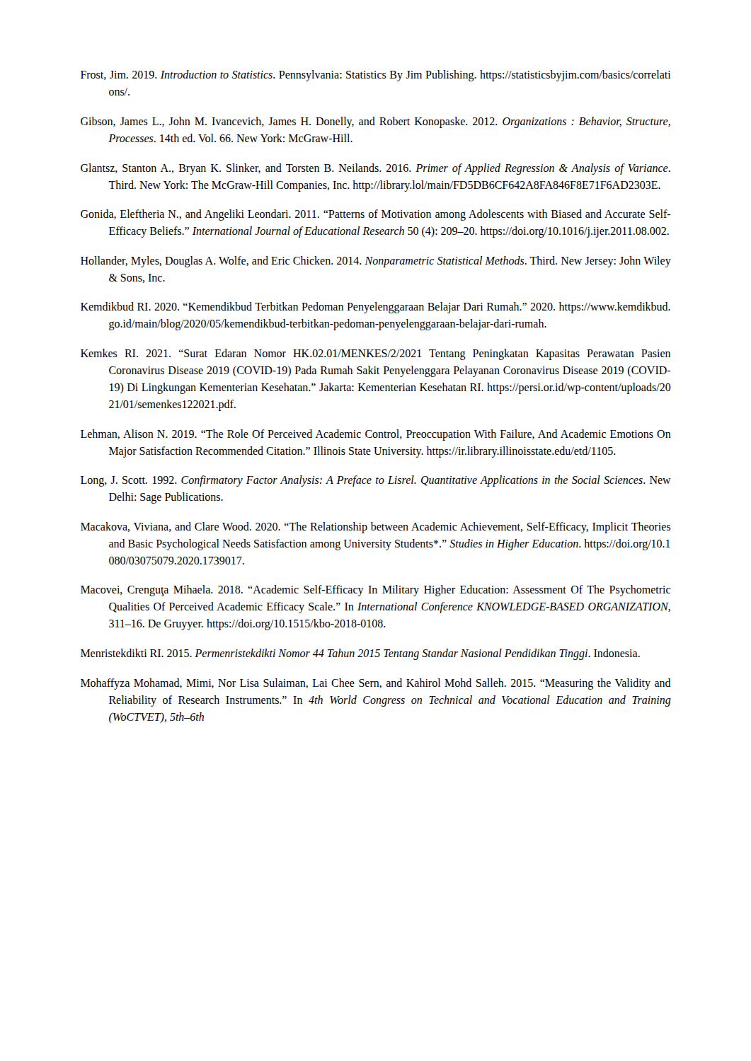Frost, Jim. 2019. Introduction to Statistics. Pennsylvania: Statistics By Jim Publishing. https://statisticsbyjim.com/basics/correlations/.
Gibson, James L., John M. Ivancevich, James H. Donelly, and Robert Konopaske. 2012. Organizations : Behavior, Structure, Processes. 14th ed. Vol. 66. New York: McGraw-Hill.
Glantsz, Stanton A., Bryan K. Slinker, and Torsten B. Neilands. 2016. Primer of Applied Regression & Analysis of Variance. Third. New York: The McGraw-Hill Companies, Inc. http://library.lol/main/FD5DB6CF642A8FA846F8E71F6AD2303E.
Gonida, Eleftheria N., and Angeliki Leondari. 2011. “Patterns of Motivation among Adolescents with Biased and Accurate Self-Efficacy Beliefs.” International Journal of Educational Research 50 (4): 209–20. https://doi.org/10.1016/j.ijer.2011.08.002.
Hollander, Myles, Douglas A. Wolfe, and Eric Chicken. 2014. Nonparametric Statistical Methods. Third. New Jersey: John Wiley & Sons, Inc.
Kemdikbud RI. 2020. “Kemendikbud Terbitkan Pedoman Penyelenggaraan Belajar Dari Rumah.” 2020. https://www.kemdikbud.go.id/main/blog/2020/05/kemendikbud-terbitkan-pedoman-penyelenggaraan-belajar-dari-rumah.
Kemkes RI. 2021. “Surat Edaran Nomor HK.02.01/MENKES/2/2021 Tentang Peningkatan Kapasitas Perawatan Pasien Coronavirus Disease 2019 (COVID-19) Pada Rumah Sakit Penyelenggara Pelayanan Coronavirus Disease 2019 (COVID-19) Di Lingkungan Kementerian Kesehatan.” Jakarta: Kementerian Kesehatan RI. https://persi.or.id/wp-content/uploads/2021/01/semenkes122021.pdf.
Lehman, Alison N. 2019. “The Role Of Perceived Academic Control, Preoccupation With Failure, And Academic Emotions On Major Satisfaction Recommended Citation.” Illinois State University. https://ir.library.illinoisstate.edu/etd/1105.
Long, J. Scott. 1992. Confirmatory Factor Analysis: A Preface to Lisrel. Quantitative Applications in the Social Sciences. New Delhi: Sage Publications.
Macakova, Viviana, and Clare Wood. 2020. “The Relationship between Academic Achievement, Self-Efficacy, Implicit Theories and Basic Psychological Needs Satisfaction among University Students*.” Studies in Higher Education. https://doi.org/10.1080/03075079.2020.1739017.
Macovei, Crenguţa Mihaela. 2018. “Academic Self-Efficacy In Military Higher Education: Assessment Of The Psychometric Qualities Of Perceived Academic Efficacy Scale.” In International Conference KNOWLEDGE-BASED ORGANIZATION, 311–16. De Gruyyer. https://doi.org/10.1515/kbo-2018-0108.
Menristekdikti RI. 2015. Permenristekdikti Nomor 44 Tahun 2015 Tentang Standar Nasional Pendidikan Tinggi. Indonesia.
Mohaffyza Mohamad, Mimi, Nor Lisa Sulaiman, Lai Chee Sern, and Kahirol Mohd Salleh. 2015. “Measuring the Validity and Reliability of Research Instruments.” In 4th World Congress on Technical and Vocational Education and Training (WoCTVET), 5th–6th